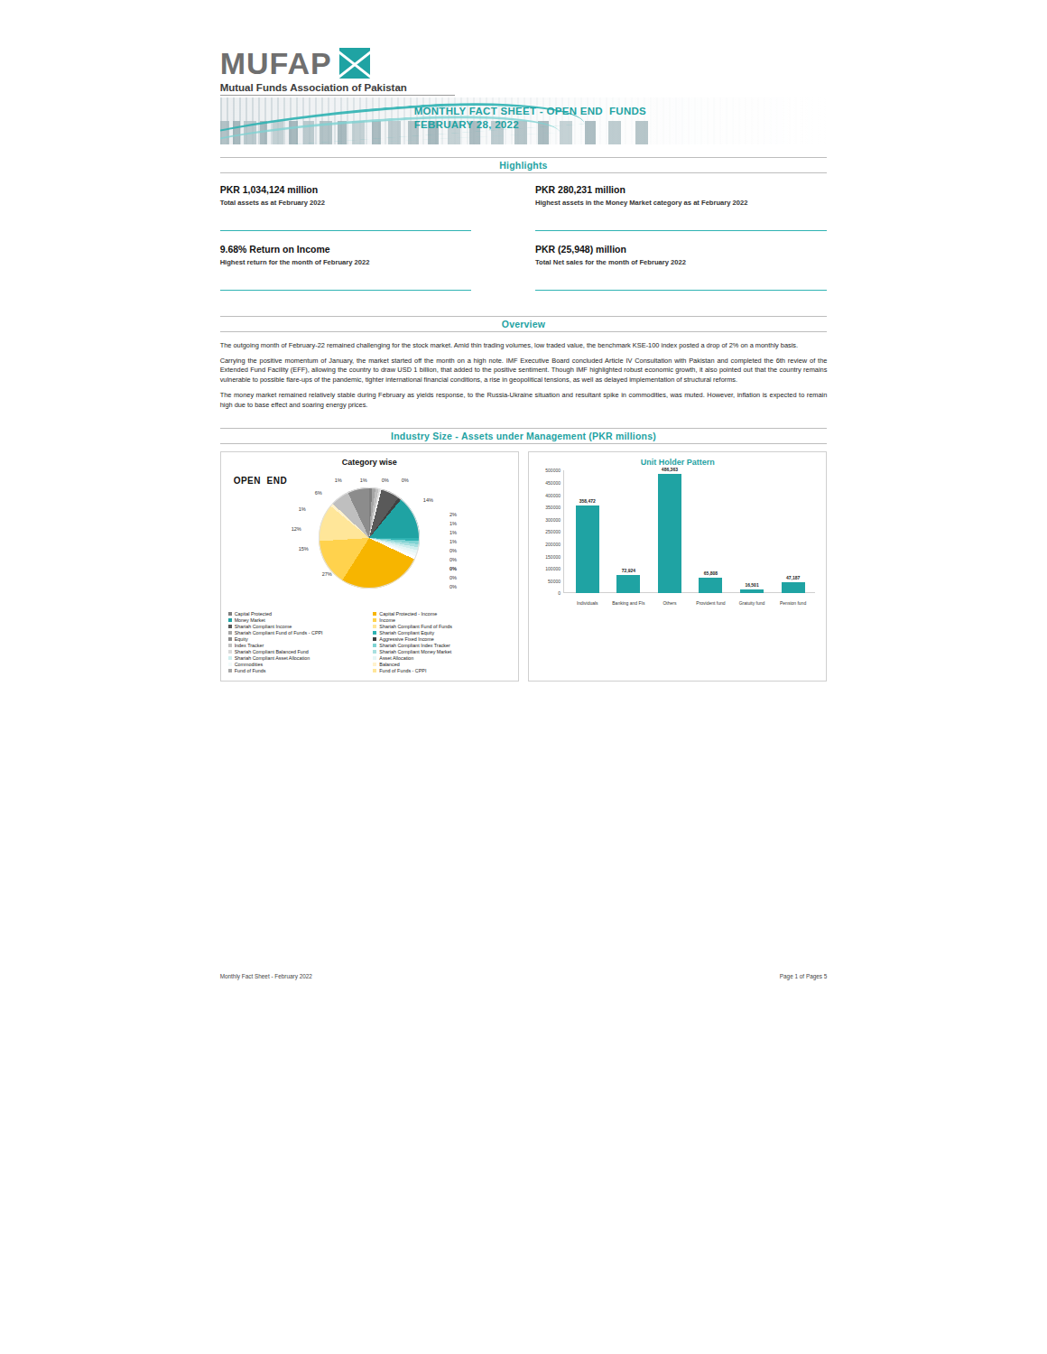MUFAP
Mutual Funds Association of Pakistan
MONTHLY FACT SHEET - OPEN END FUNDS FEBRUARY 28, 2022
Highlights
PKR 1,034,124 million
Total assets as at February 2022
PKR 280,231 million
Highest assets in the Money Market category as at February 2022
9.68% Return on Income
Highest return for the month of February 2022
PKR (25,948) million
Total Net sales for the month of February 2022
Overview
The outgoing month of February-22 remained challenging for the stock market. Amid thin trading volumes, low traded value, the benchmark KSE-100 index posted a drop of 2% on a monthly basis.
Carrying the positive momentum of January, the market started off the month on a high note. IMF Executive Board concluded Article IV Consultation with Pakistan and completed the 6th review of the Extended Fund Facility (EFF), allowing the country to draw USD 1 billion, that added to the positive sentiment. Though IMF highlighted robust economic growth, it also pointed out that the country remains vulnerable to possible flare-ups of the pandemic, tighter international financial conditions, a rise in geopolitical tensions, as well as delayed implementation of structural reforms.
The money market remained relatively stable during February as yields response, to the Russia-Ukraine situation and resultant spike in commodities, was muted. However, inflation is expected to remain high due to base effect and soaring energy prices.
Industry Size - Assets under Management (PKR millions)
Category wise
OPEN END
1% 1% 0% 0% 6% 1% 12% 15% 27% 14% 2% 1% 1% 1% 0% 0% 0% 0% 0%
Capital Protected Capital Protected - Income Money Market Income Shariah Compliant Income Shariah Compliant Fund of Funds Shariah Compliant Fund of Funds - CPPI Shariah Compliant Equity Equity Aggressive Fixed Income Index Tracker Shariah Compliant Index Tracker Shariah Compliant Balanced Fund Shariah Compliant Money Market Shariah Compliant Asset Allocation Asset Allocation Commodities Balanced Fund of Funds Fund of Funds - CPPI
Unit Holder Pattern
500000
450000
400000
350000
300000
250000
200000
150000
100000
50000
0
358,472
72,924
486,363
65,808
16,501
47,187
Individuals Banking and FIs Others Provident fund Gratuity fund Pension fund
Monthly Fact Sheet - February 2022
Page 1 of Pages 5